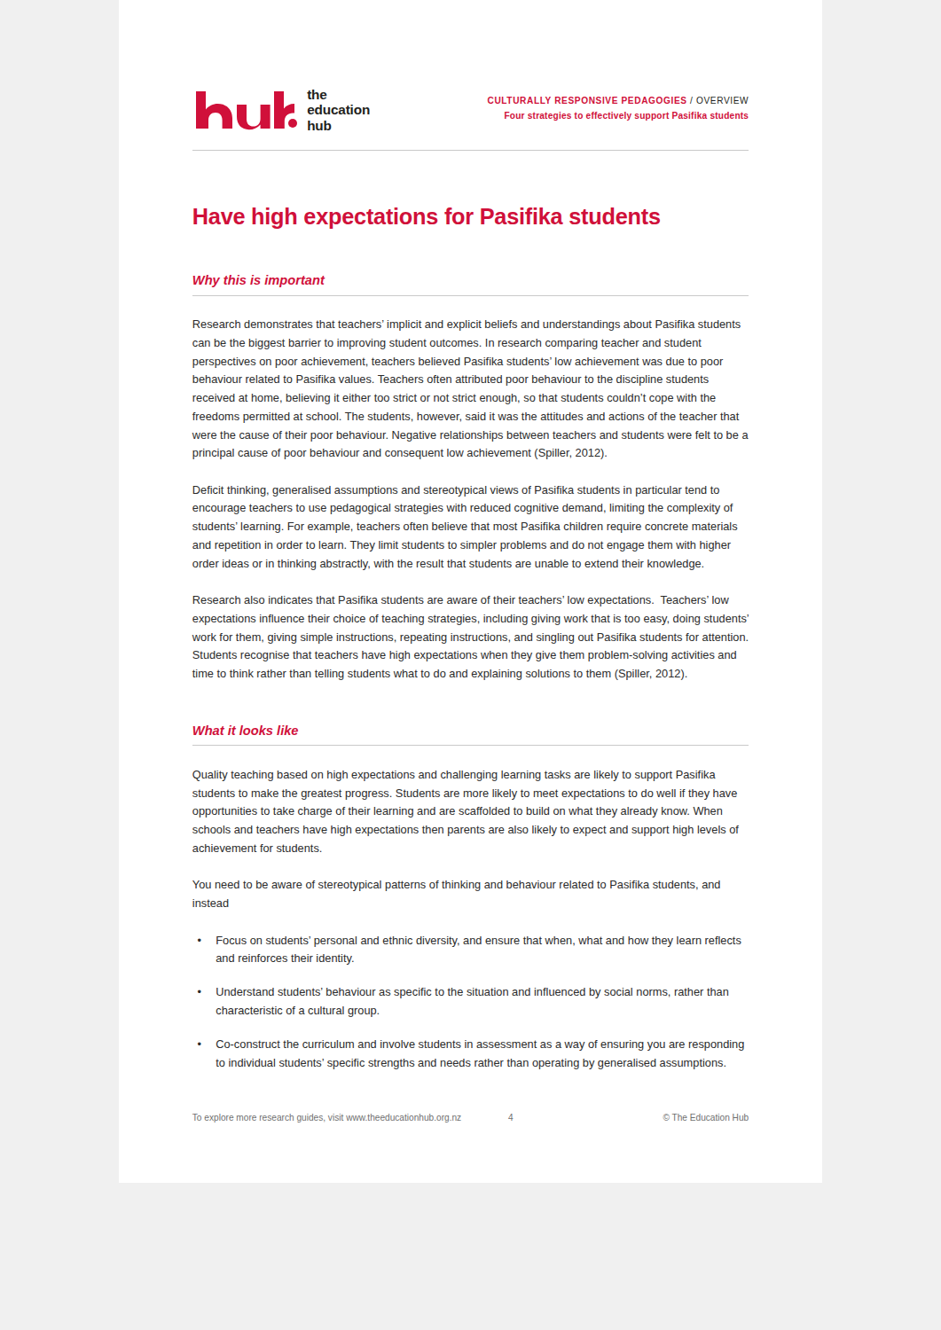the
education
hub
CULTURALLY RESPONSIVE PEDAGOGIES / OVERVIEW
Four strategies to effectively support Pasifika students
Have high expectations for Pasifika students
Why this is important
Research demonstrates that teachers’ implicit and explicit beliefs and understandings about Pasifika students can be the biggest barrier to improving student outcomes. In research comparing teacher and student perspectives on poor achievement, teachers believed Pasifika students’ low achievement was due to poor behaviour related to Pasifika values. Teachers often attributed poor behaviour to the discipline students received at home, believing it either too strict or not strict enough, so that students couldn’t cope with the freedoms permitted at school. The students, however, said it was the attitudes and actions of the teacher that were the cause of their poor behaviour. Negative relationships between teachers and students were felt to be a principal cause of poor behaviour and consequent low achievement (Spiller, 2012).
Deficit thinking, generalised assumptions and stereotypical views of Pasifika students in particular tend to encourage teachers to use pedagogical strategies with reduced cognitive demand, limiting the complexity of students’ learning. For example, teachers often believe that most Pasifika children require concrete materials and repetition in order to learn. They limit students to simpler problems and do not engage them with higher order ideas or in thinking abstractly, with the result that students are unable to extend their knowledge.
Research also indicates that Pasifika students are aware of their teachers’ low expectations. Teachers’ low expectations influence their choice of teaching strategies, including giving work that is too easy, doing students’ work for them, giving simple instructions, repeating instructions, and singling out Pasifika students for attention. Students recognise that teachers have high expectations when they give them problem-solving activities and time to think rather than telling students what to do and explaining solutions to them (Spiller, 2012).
What it looks like
Quality teaching based on high expectations and challenging learning tasks are likely to support Pasifika students to make the greatest progress. Students are more likely to meet expectations to do well if they have opportunities to take charge of their learning and are scaffolded to build on what they already know. When schools and teachers have high expectations then parents are also likely to expect and support high levels of achievement for students.
You need to be aware of stereotypical patterns of thinking and behaviour related to Pasifika students, and instead
Focus on students’ personal and ethnic diversity, and ensure that when, what and how they learn reflects and reinforces their identity.
Understand students’ behaviour as specific to the situation and influenced by social norms, rather than characteristic of a cultural group.
Co-construct the curriculum and involve students in assessment as a way of ensuring you are responding to individual students’ specific strengths and needs rather than operating by generalised assumptions.
To explore more research guides, visit www.theeducationhub.org.nz
4
© The Education Hub